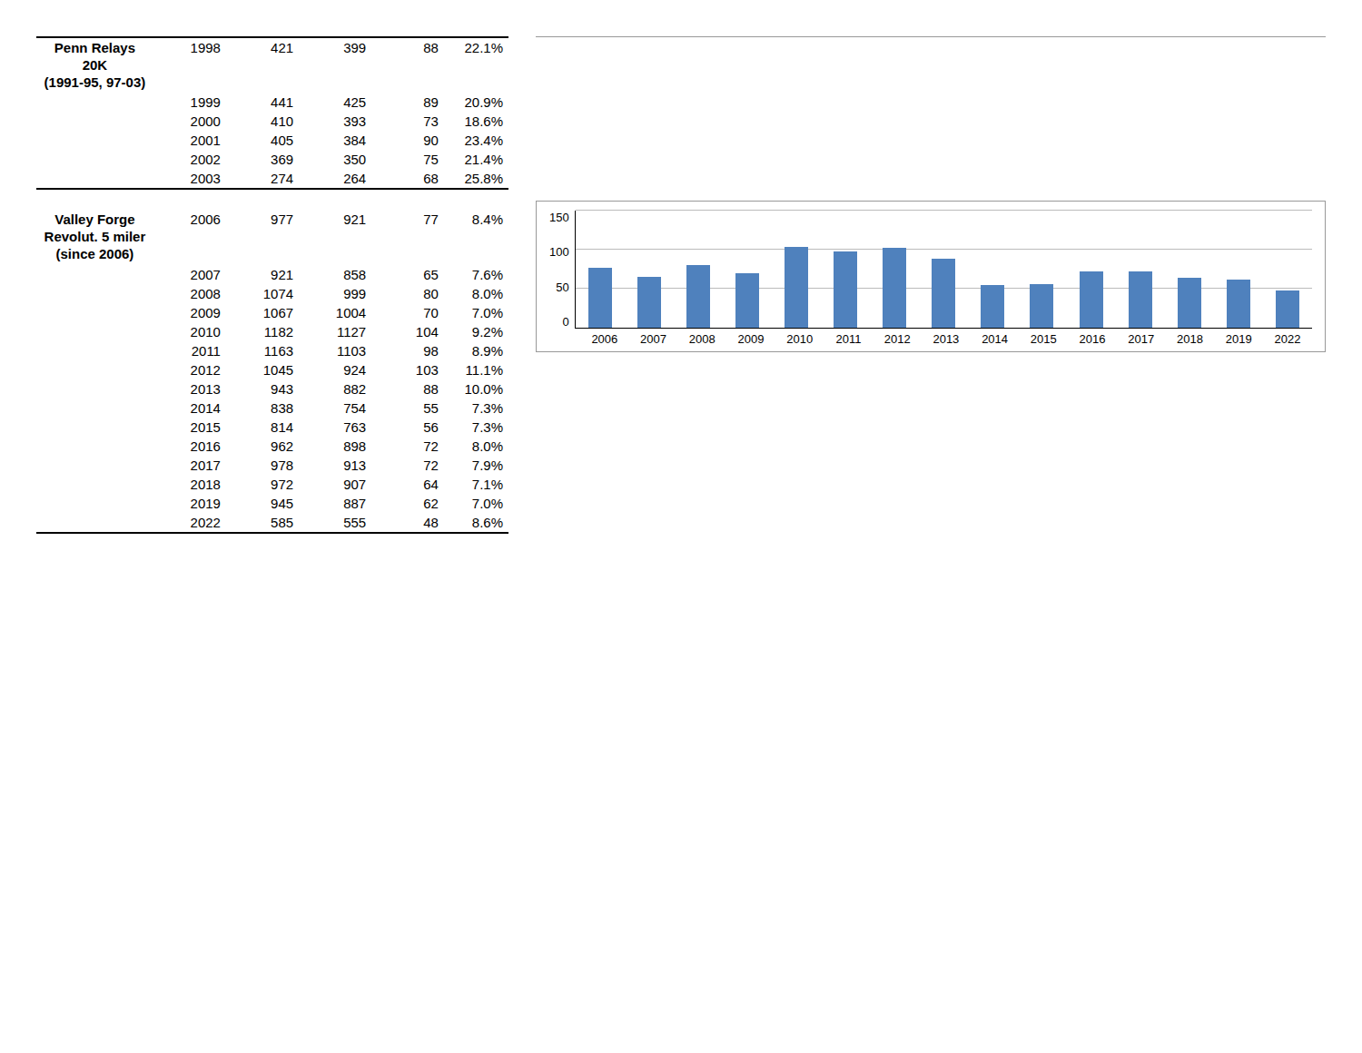| Penn Relays 20K (1991-95, 97-03) | 1998 | 421 | 399 | 88 | 22.1% |
| | 1999 | 441 | 425 | 89 | 20.9% |
| | 2000 | 410 | 393 | 73 | 18.6% |
| | 2001 | 405 | 384 | 90 | 23.4% |
| | 2002 | 369 | 350 | 75 | 21.4% |
| | 2003 | 274 | 264 | 68 | 25.8% |
| Valley Forge Revolut. 5 miler (since 2006) | 2006 | 977 | 921 | 77 | 8.4% |
| | 2007 | 921 | 858 | 65 | 7.6% |
| | 2008 | 1074 | 999 | 80 | 8.0% |
| | 2009 | 1067 | 1004 | 70 | 7.0% |
| | 2010 | 1182 | 1127 | 104 | 9.2% |
| | 2011 | 1163 | 1103 | 98 | 8.9% |
| | 2012 | 1045 | 924 | 103 | 11.1% |
| | 2013 | 943 | 882 | 88 | 10.0% |
| | 2014 | 838 | 754 | 55 | 7.3% |
| | 2015 | 814 | 763 | 56 | 7.3% |
| | 2016 | 962 | 898 | 72 | 8.0% |
| | 2017 | 978 | 913 | 72 | 7.9% |
| | 2018 | 972 | 907 | 64 | 7.1% |
| | 2019 | 945 | 887 | 62 | 7.0% |
| | 2022 | 585 | 555 | 48 | 8.6% |
150
100
50
0
2006 2007 2008 2009 2010 2011 2012 2013 2014 2015 2016 2017 2018 2019 2022